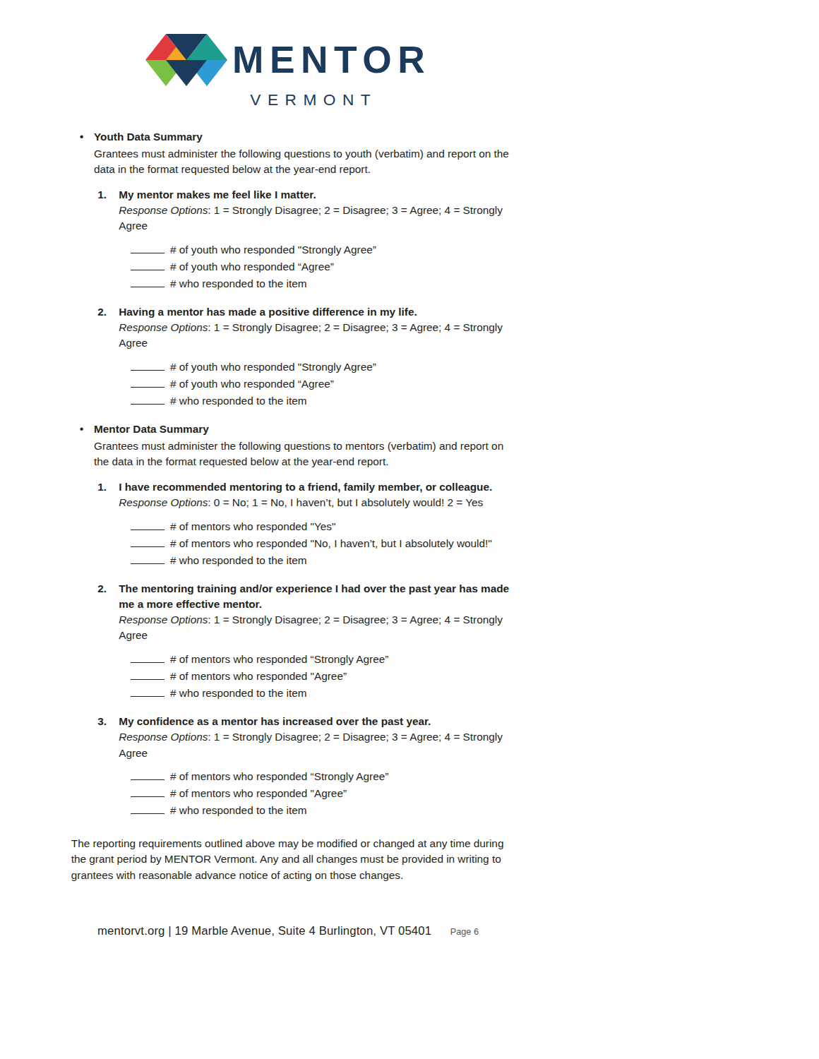MENTOR
VERMONT
Youth Data Summary
Grantees must administer the following questions to youth (verbatim) and report on the data in the format requested below at the year-end report.
My mentor makes me feel like I matter.
Response Options: 1 = Strongly Disagree; 2 = Disagree; 3 = Agree; 4 = Strongly Agree
# of youth who responded "Strongly Agree”
# of youth who responded “Agree”
# who responded to the item
Having a mentor has made a positive difference in my life.
Response Options: 1 = Strongly Disagree; 2 = Disagree; 3 = Agree; 4 = Strongly Agree
# of youth who responded "Strongly Agree”
# of youth who responded “Agree”
# who responded to the item
Mentor Data Summary
Grantees must administer the following questions to mentors (verbatim) and report on the data in the format requested below at the year-end report.
I have recommended mentoring to a friend, family member, or colleague.
Response Options: 0 = No; 1 = No, I haven’t, but I absolutely would! 2 = Yes
# of mentors who responded "Yes"
# of mentors who responded "No, I haven’t, but I absolutely would!"
# who responded to the item
The mentoring training and/or experience I had over the past year has made me a more effective mentor.
Response Options: 1 = Strongly Disagree; 2 = Disagree; 3 = Agree; 4 = Strongly Agree
# of mentors who responded “Strongly Agree”
# of mentors who responded "Agree”
# who responded to the item
My confidence as a mentor has increased over the past year.
Response Options: 1 = Strongly Disagree; 2 = Disagree; 3 = Agree; 4 = Strongly Agree
# of mentors who responded “Strongly Agree”
# of mentors who responded "Agree”
# who responded to the item
The reporting requirements outlined above may be modified or changed at any time during the grant period by MENTOR Vermont. Any and all changes must be provided in writing to grantees with reasonable advance notice of acting on those changes.
mentorvt.org | 19 Marble Avenue, Suite 4 Burlington, VT 05401 Page 6